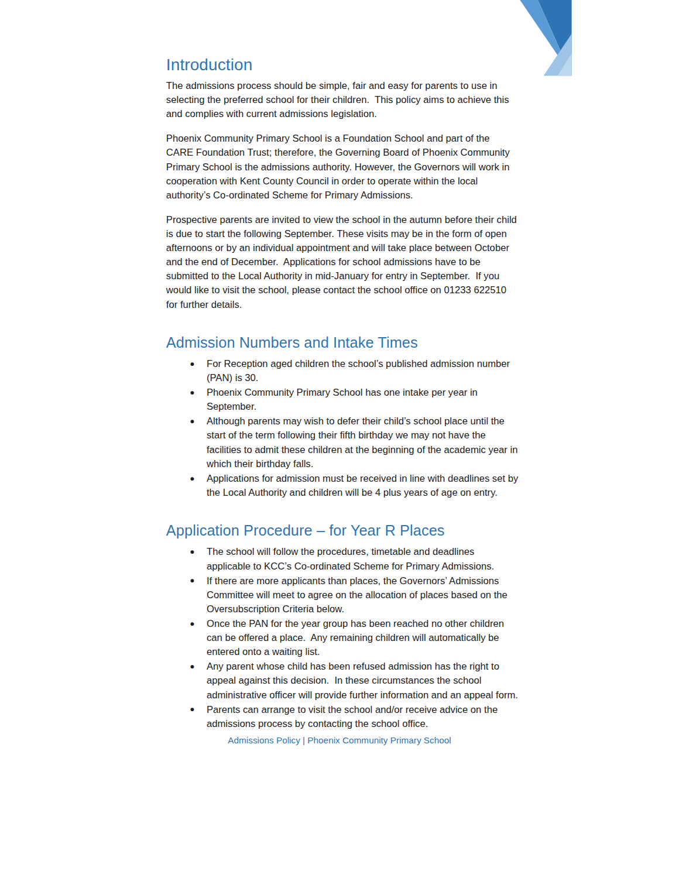Introduction
The admissions process should be simple, fair and easy for parents to use in selecting the preferred school for their children. This policy aims to achieve this and complies with current admissions legislation.
Phoenix Community Primary School is a Foundation School and part of the CARE Foundation Trust; therefore, the Governing Board of Phoenix Community Primary School is the admissions authority. However, the Governors will work in cooperation with Kent County Council in order to operate within the local authority’s Co-ordinated Scheme for Primary Admissions.
Prospective parents are invited to view the school in the autumn before their child is due to start the following September. These visits may be in the form of open afternoons or by an individual appointment and will take place between October and the end of December. Applications for school admissions have to be submitted to the Local Authority in mid-January for entry in September. If you would like to visit the school, please contact the school office on 01233 622510 for further details.
Admission Numbers and Intake Times
For Reception aged children the school’s published admission number (PAN) is 30.
Phoenix Community Primary School has one intake per year in September.
Although parents may wish to defer their child’s school place until the start of the term following their fifth birthday we may not have the facilities to admit these children at the beginning of the academic year in which their birthday falls.
Applications for admission must be received in line with deadlines set by the Local Authority and children will be 4 plus years of age on entry.
Application Procedure – for Year R Places
The school will follow the procedures, timetable and deadlines applicable to KCC’s Co-ordinated Scheme for Primary Admissions.
If there are more applicants than places, the Governors’ Admissions Committee will meet to agree on the allocation of places based on the Oversubscription Criteria below.
Once the PAN for the year group has been reached no other children can be offered a place. Any remaining children will automatically be entered onto a waiting list.
Any parent whose child has been refused admission has the right to appeal against this decision. In these circumstances the school administrative officer will provide further information and an appeal form.
Parents can arrange to visit the school and/or receive advice on the admissions process by contacting the school office.
Admissions Policy | Phoenix Community Primary School